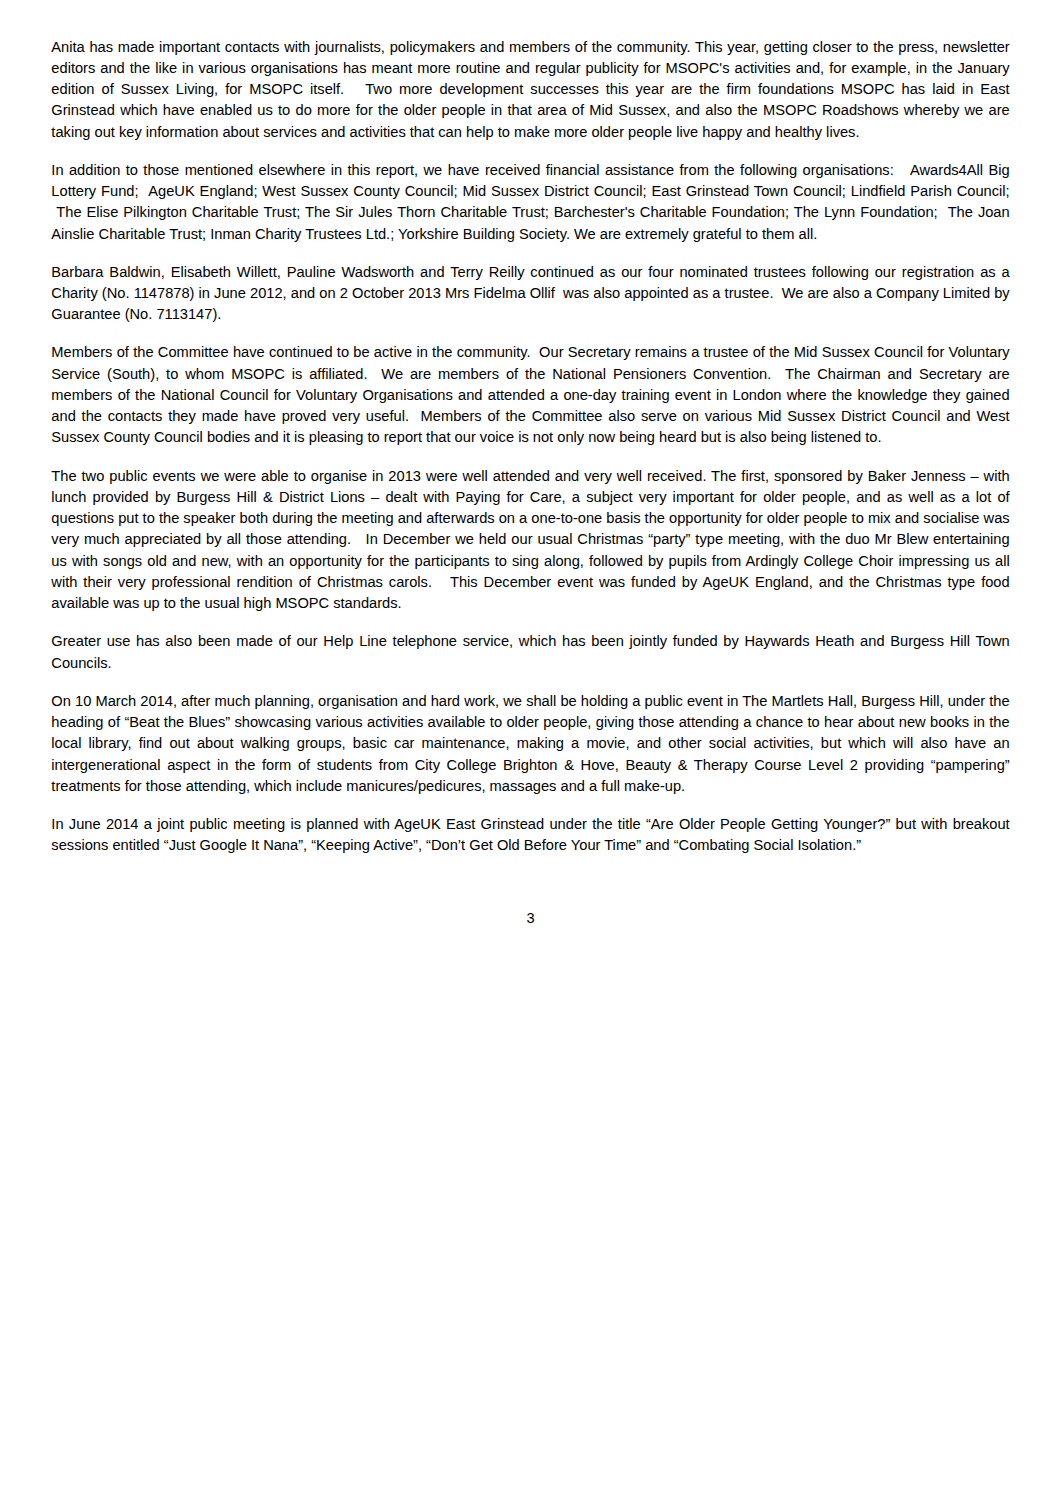Anita has made important contacts with journalists, policymakers and members of the community. This year, getting closer to the press, newsletter editors and the like in various organisations has meant more routine and regular publicity for MSOPC's activities and, for example, in the January edition of Sussex Living, for MSOPC itself. Two more development successes this year are the firm foundations MSOPC has laid in East Grinstead which have enabled us to do more for the older people in that area of Mid Sussex, and also the MSOPC Roadshows whereby we are taking out key information about services and activities that can help to make more older people live happy and healthy lives.
In addition to those mentioned elsewhere in this report, we have received financial assistance from the following organisations: Awards4All Big Lottery Fund; AgeUK England; West Sussex County Council; Mid Sussex District Council; East Grinstead Town Council; Lindfield Parish Council; The Elise Pilkington Charitable Trust; The Sir Jules Thorn Charitable Trust; Barchester's Charitable Foundation; The Lynn Foundation; The Joan Ainslie Charitable Trust; Inman Charity Trustees Ltd.; Yorkshire Building Society. We are extremely grateful to them all.
Barbara Baldwin, Elisabeth Willett, Pauline Wadsworth and Terry Reilly continued as our four nominated trustees following our registration as a Charity (No. 1147878) in June 2012, and on 2 October 2013 Mrs Fidelma Ollif was also appointed as a trustee. We are also a Company Limited by Guarantee (No. 7113147).
Members of the Committee have continued to be active in the community. Our Secretary remains a trustee of the Mid Sussex Council for Voluntary Service (South), to whom MSOPC is affiliated. We are members of the National Pensioners Convention. The Chairman and Secretary are members of the National Council for Voluntary Organisations and attended a one-day training event in London where the knowledge they gained and the contacts they made have proved very useful. Members of the Committee also serve on various Mid Sussex District Council and West Sussex County Council bodies and it is pleasing to report that our voice is not only now being heard but is also being listened to.
The two public events we were able to organise in 2013 were well attended and very well received. The first, sponsored by Baker Jenness – with lunch provided by Burgess Hill & District Lions – dealt with Paying for Care, a subject very important for older people, and as well as a lot of questions put to the speaker both during the meeting and afterwards on a one-to-one basis the opportunity for older people to mix and socialise was very much appreciated by all those attending. In December we held our usual Christmas “party” type meeting, with the duo Mr Blew entertaining us with songs old and new, with an opportunity for the participants to sing along, followed by pupils from Ardingly College Choir impressing us all with their very professional rendition of Christmas carols. This December event was funded by AgeUK England, and the Christmas type food available was up to the usual high MSOPC standards.
Greater use has also been made of our Help Line telephone service, which has been jointly funded by Haywards Heath and Burgess Hill Town Councils.
On 10 March 2014, after much planning, organisation and hard work, we shall be holding a public event in The Martlets Hall, Burgess Hill, under the heading of “Beat the Blues” showcasing various activities available to older people, giving those attending a chance to hear about new books in the local library, find out about walking groups, basic car maintenance, making a movie, and other social activities, but which will also have an intergenerational aspect in the form of students from City College Brighton & Hove, Beauty & Therapy Course Level 2 providing “pampering” treatments for those attending, which include manicures/pedicures, massages and a full make-up.
In June 2014 a joint public meeting is planned with AgeUK East Grinstead under the title “Are Older People Getting Younger?” but with breakout sessions entitled “Just Google It Nana”, “Keeping Active”, “Don’t Get Old Before Your Time” and “Combating Social Isolation.”
3